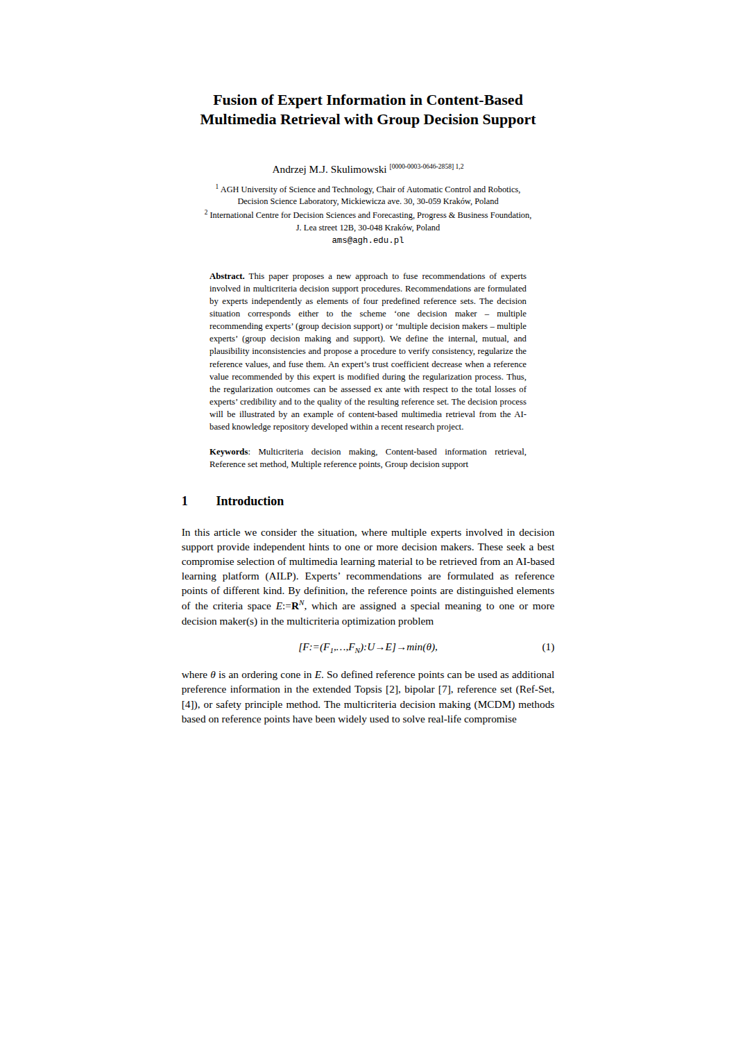Fusion of Expert Information in Content-Based
Multimedia Retrieval with Group Decision Support
Andrzej M.J. Skulimowski [0000-0003-0646-2858] 1,2
1 AGH University of Science and Technology, Chair of Automatic Control and Robotics,
Decision Science Laboratory, Mickiewicza ave. 30, 30-059 Kraków, Poland
2 International Centre for Decision Sciences and Forecasting, Progress & Business Foundation,
J. Lea street 12B, 30-048 Kraków, Poland
ams@agh.edu.pl
Abstract. This paper proposes a new approach to fuse recommendations of experts involved in multicriteria decision support procedures. Recommendations are formulated by experts independently as elements of four predefined reference sets. The decision situation corresponds either to the scheme ‘one decision maker – multiple recommending experts’ (group decision support) or ‘multiple decision makers – multiple experts’ (group decision making and support). We define the internal, mutual, and plausibility inconsistencies and propose a procedure to verify consistency, regularize the reference values, and fuse them. An expert’s trust coefficient decrease when a reference value recommended by this expert is modified during the regularization process. Thus, the regularization outcomes can be assessed ex ante with respect to the total losses of experts’ credibility and to the quality of the resulting reference set. The decision process will be illustrated by an example of content-based multimedia retrieval from the AI-based knowledge repository developed within a recent research project.
Keywords: Multicriteria decision making, Content-based information retrieval, Reference set method, Multiple reference points, Group decision support
1 Introduction
In this article we consider the situation, where multiple experts involved in decision support provide independent hints to one or more decision makers. These seek a best compromise selection of multimedia learning material to be retrieved from an AI-based learning platform (AILP). Experts’ recommendations are formulated as reference points of different kind. By definition, the reference points are distinguished elements of the criteria space E:=RN, which are assigned a special meaning to one or more decision maker(s) in the multicriteria optimization problem
[F:=(F1,…,FN):U→E]→min(θ), (1)
where θ is an ordering cone in E. So defined reference points can be used as additional preference information in the extended Topsis [2], bipolar [7], reference set (Ref-Set, [4]), or safety principle method. The multicriteria decision making (MCDM) methods based on reference points have been widely used to solve real-life compromise